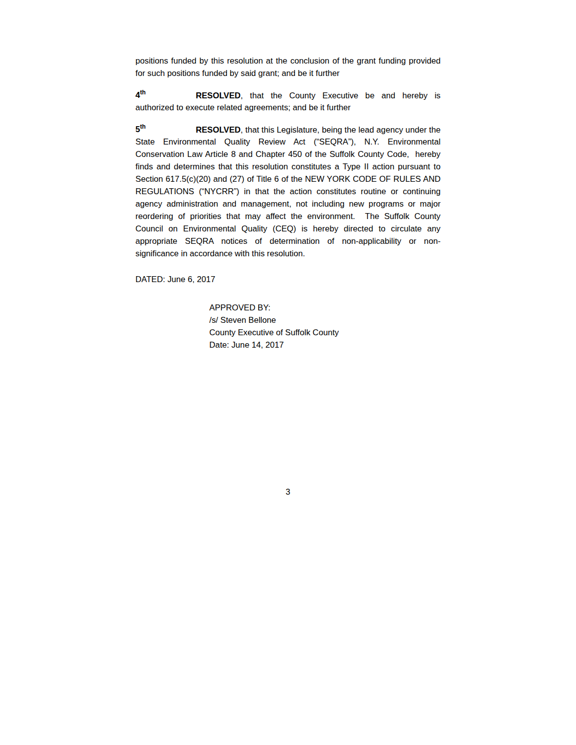positions funded by this resolution at the conclusion of the grant funding provided for such positions funded by said grant; and be it further
4th RESOLVED, that the County Executive be and hereby is authorized to execute related agreements; and be it further
5th RESOLVED, that this Legislature, being the lead agency under the State Environmental Quality Review Act (“SEQRA”), N.Y. Environmental Conservation Law Article 8 and Chapter 450 of the Suffolk County Code, hereby finds and determines that this resolution constitutes a Type II action pursuant to Section 617.5(c)(20) and (27) of Title 6 of the NEW YORK CODE OF RULES AND REGULATIONS (“NYCRR”) in that the action constitutes routine or continuing agency administration and management, not including new programs or major reordering of priorities that may affect the environment. The Suffolk County Council on Environmental Quality (CEQ) is hereby directed to circulate any appropriate SEQRA notices of determination of non-applicability or non-significance in accordance with this resolution.
DATED: June 6, 2017
APPROVED BY:
/s/ Steven Bellone
County Executive of Suffolk County
Date: June 14, 2017
3